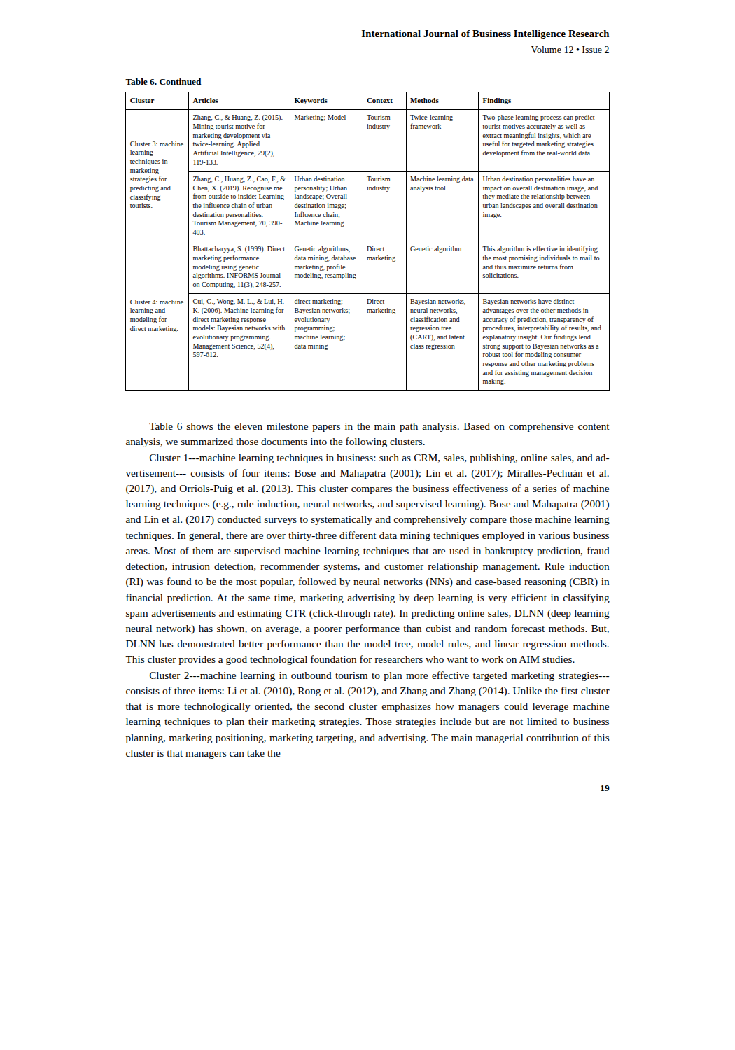International Journal of Business Intelligence Research
Volume 12 • Issue 2
Table 6. Continued
| Cluster | Articles | Keywords | Context | Methods | Findings |
| --- | --- | --- | --- | --- | --- |
| Cluster 3: machine learning techniques in marketing strategies for predicting and classifying tourists. | Zhang, C., & Huang, Z. (2015). Mining tourist motive for marketing development via twice-learning. Applied Artificial Intelligence, 29(2), 119-133. | Marketing; Model | Tourism industry | Twice-learning framework | Two-phase learning process can predict tourist motives accurately as well as extract meaningful insights, which are useful for targeted marketing strategies development from the real-world data. |
| Zhang, C., Huang, Z., Cao, F., & Chen, X. (2019). Recognise me from outside to inside: Learning the influence chain of urban destination personalities. Tourism Management, 70, 390-403. | Urban destination personality; Urban landscape; Overall destination image; Influence chain; Machine learning | Tourism industry | Machine learning data analysis tool | Urban destination personalities have an impact on overall destination image, and they mediate the relationship between urban landscapes and overall destination image. |
| Cluster 4: machine learning and modeling for direct marketing. | Bhattacharyya, S. (1999). Direct marketing performance modeling using genetic algorithms. INFORMS Journal on Computing, 11(3), 248-257. | Genetic algorithms, data mining, database marketing, profile modeling, resampling | Direct marketing | Genetic algorithm | This algorithm is effective in identifying the most promising individuals to mail to and thus maximize returns from solicitations. |
| Cui, G., Wong, M. L., & Lui, H. K. (2006). Machine learning for direct marketing response models: Bayesian networks with evolutionary programming. Management Science, 52(4), 597-612. | direct marketing; Bayesian networks; evolutionary programming; machine learning; data mining | Direct marketing | Bayesian networks, neural networks, classification and regression tree (CART), and latent class regression | Bayesian networks have distinct advantages over the other methods in accuracy of prediction, transparency of procedures, interpretability of results, and explanatory insight. Our findings lend strong support to Bayesian networks as a robust tool for modeling consumer response and other marketing problems and for assisting management decision making. |
Table 6 shows the eleven milestone papers in the main path analysis. Based on comprehensive content analysis, we summarized those documents into the following clusters.
Cluster 1---machine learning techniques in business: such as CRM, sales, publishing, online sales, and advertisement--- consists of four items: Bose and Mahapatra (2001); Lin et al. (2017); Miralles-Pechuán et al. (2017), and Orriols-Puig et al. (2013). This cluster compares the business effectiveness of a series of machine learning techniques (e.g., rule induction, neural networks, and supervised learning). Bose and Mahapatra (2001) and Lin et al. (2017) conducted surveys to systematically and comprehensively compare those machine learning techniques. In general, there are over thirty-three different data mining techniques employed in various business areas. Most of them are supervised machine learning techniques that are used in bankruptcy prediction, fraud detection, intrusion detection, recommender systems, and customer relationship management. Rule induction (RI) was found to be the most popular, followed by neural networks (NNs) and case-based reasoning (CBR) in financial prediction. At the same time, marketing advertising by deep learning is very efficient in classifying spam advertisements and estimating CTR (click-through rate). In predicting online sales, DLNN (deep learning neural network) has shown, on average, a poorer performance than cubist and random forecast methods. But, DLNN has demonstrated better performance than the model tree, model rules, and linear regression methods. This cluster provides a good technological foundation for researchers who want to work on AIM studies.
Cluster 2---machine learning in outbound tourism to plan more effective targeted marketing strategies--- consists of three items: Li et al. (2010), Rong et al. (2012), and Zhang and Zhang (2014). Unlike the first cluster that is more technologically oriented, the second cluster emphasizes how managers could leverage machine learning techniques to plan their marketing strategies. Those strategies include but are not limited to business planning, marketing positioning, marketing targeting, and advertising. The main managerial contribution of this cluster is that managers can take the
19